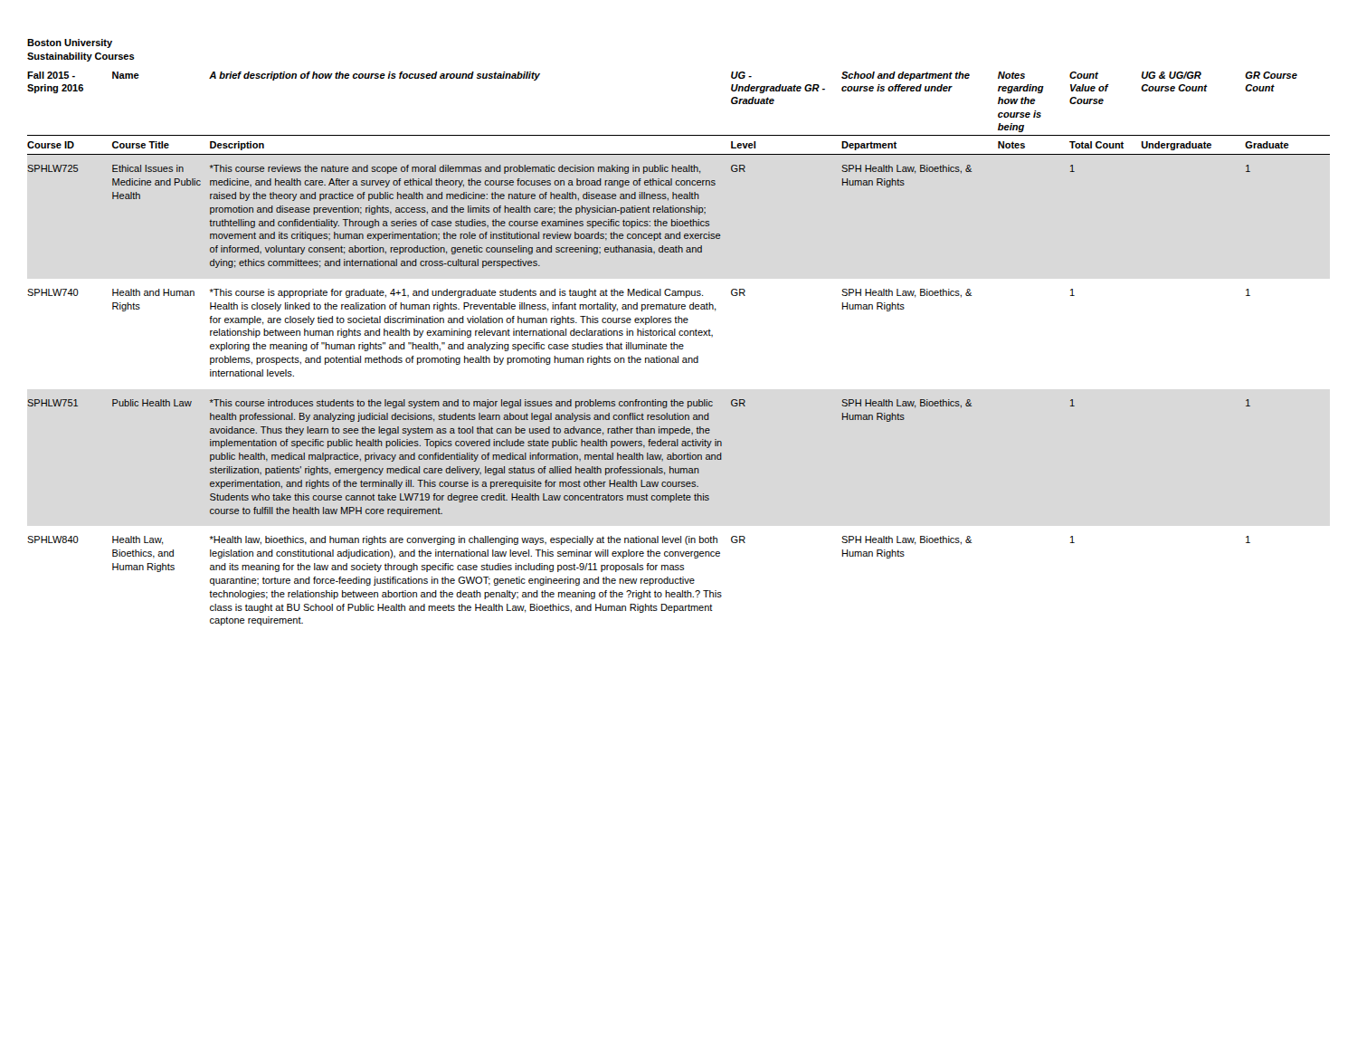Boston University
Sustainability Courses
| Fall 2015 - Spring 2016 | Name | A brief description of how the course is focused around sustainability | UG - Undergraduate GR - Graduate | School and department the course is offered under | Notes regarding how the course is being | Count Value of Course | UG & UG/GR Course Count | GR Course Count |
| --- | --- | --- | --- | --- | --- | --- | --- | --- |
| Course ID | Course Title | Description | Level | Department | Notes | Total Count | Undergraduate | Graduate |
| SPHLW725 | Ethical Issues in Medicine and Public Health | *This course reviews the nature and scope of moral dilemmas and problematic decision making in public health, medicine, and health care. After a survey of ethical theory, the course focuses on a broad range of ethical concerns raised by the theory and practice of public health and medicine: the nature of health, disease and illness, health promotion and disease prevention; rights, access, and the limits of health care; the physician-patient relationship; truthtelling and confidentiality. Through a series of case studies, the course examines specific topics: the bioethics movement and its critiques; human experimentation; the role of institutional review boards; the concept and exercise of informed, voluntary consent; abortion, reproduction, genetic counseling and screening; euthanasia, death and dying; ethics committees; and international and cross-cultural perspectives. | GR | SPH Health Law, Bioethics, & Human Rights | | 1 | | 1 |
| SPHLW740 | Health and Human Rights | *This course is appropriate for graduate, 4+1, and undergraduate students and is taught at the Medical Campus. Health is closely linked to the realization of human rights. Preventable illness, infant mortality, and premature death, for example, are closely tied to societal discrimination and violation of human rights. This course explores the relationship between human rights and health by examining relevant international declarations in historical context, exploring the meaning of "human rights" and "health," and analyzing specific case studies that illuminate the problems, prospects, and potential methods of promoting health by promoting human rights on the national and international levels. | GR | SPH Health Law, Bioethics, & Human Rights | | 1 | | 1 |
| SPHLW751 | Public Health Law | *This course introduces students to the legal system and to major legal issues and problems confronting the public health professional. By analyzing judicial decisions, students learn about legal analysis and conflict resolution and avoidance. Thus they learn to see the legal system as a tool that can be used to advance, rather than impede, the implementation of specific public health policies. Topics covered include state public health powers, federal activity in public health, medical malpractice, privacy and confidentiality of medical information, mental health law, abortion and sterilization, patients' rights, emergency medical care delivery, legal status of allied health professionals, human experimentation, and rights of the terminally ill. This course is a prerequisite for most other Health Law courses. Students who take this course cannot take LW719 for degree credit. Health Law concentrators must complete this course to fulfill the health law MPH core requirement. | GR | SPH Health Law, Bioethics, & Human Rights | | 1 | | 1 |
| SPHLW840 | Health Law, Bioethics, and Human Rights | *Health law, bioethics, and human rights are converging in challenging ways, especially at the national level (in both legislation and constitutional adjudication), and the international law level. This seminar will explore the convergence and its meaning for the law and society through specific case studies including post-9/11 proposals for mass quarantine; torture and force-feeding justifications in the GWOT; genetic engineering and the new reproductive technologies; the relationship between abortion and the death penalty; and the meaning of the ?right to health.? This class is taught at BU School of Public Health and meets the Health Law, Bioethics, and Human Rights Department captone requirement. | GR | SPH Health Law, Bioethics, & Human Rights | | 1 | | 1 |